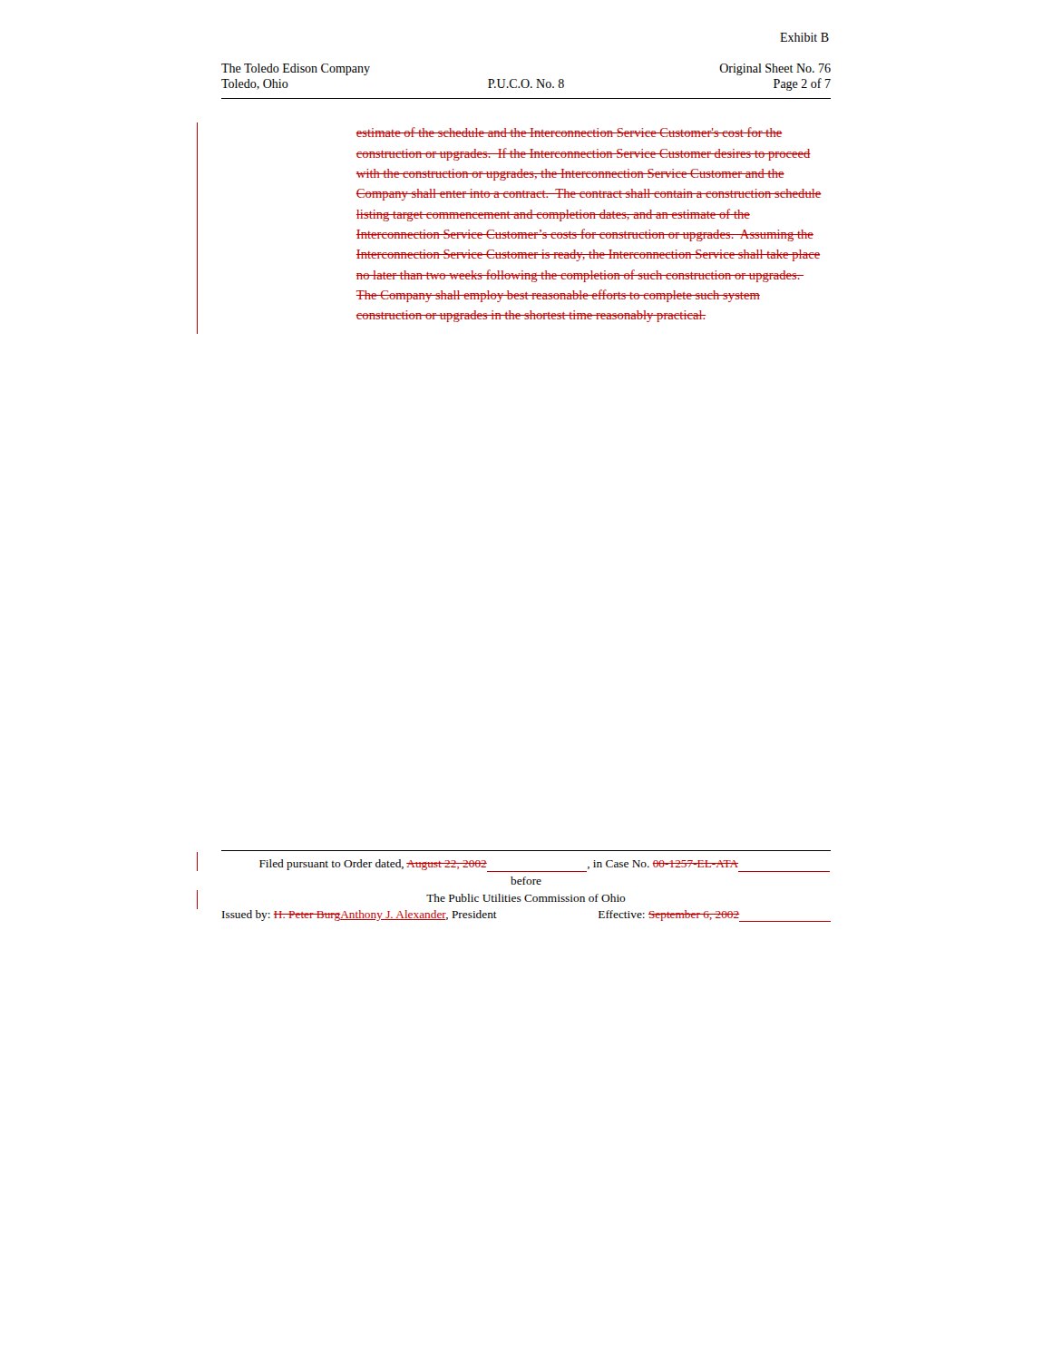Exhibit B
| The Toledo Edison Company | | Original Sheet No. 76 |
| Toledo, Ohio | P.U.C.O. No. 8 | Page 2 of 7 |
estimate of the schedule and the Interconnection Service Customer's cost for the construction or upgrades. If the Interconnection Service Customer desires to proceed with the construction or upgrades, the Interconnection Service Customer and the Company shall enter into a contract. The contract shall contain a construction schedule listing target commencement and completion dates, and an estimate of the Interconnection Service Customer’s costs for construction or upgrades. Assuming the Interconnection Service Customer is ready, the Interconnection Service shall take place no later than two weeks following the completion of such construction or upgrades. The Company shall employ best reasonable efforts to complete such system construction or upgrades in the shortest time reasonably practical.
Filed pursuant to Order dated, August 22, 2002 , in Case No. 00-1257-EL-ATA before
The Public Utilities Commission of Ohio
Issued by: H. Peter Burg Anthony J. Alexander, President
Effective: September 6, 2002